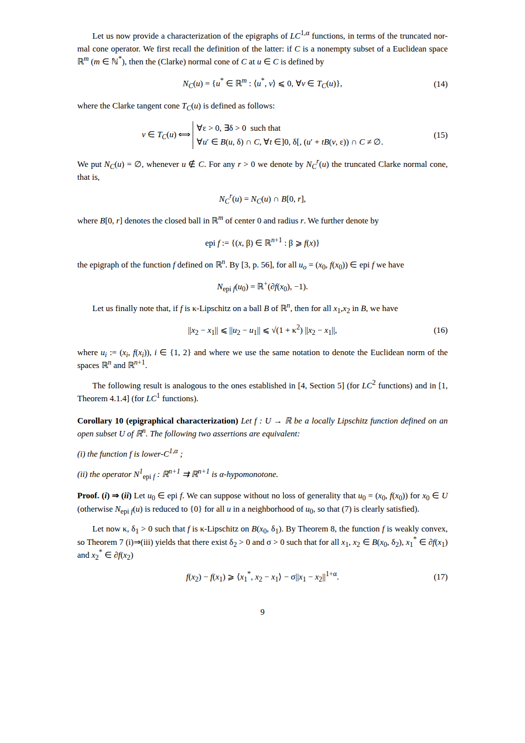Let us now provide a characterization of the epigraphs of LC1,α functions, in terms of the truncated normal cone operator. We first recall the definition of the latter: if C is a nonempty subset of a Euclidean space ℝm (m ∈ ℕ*), then the (Clarke) normal cone of C at u ∈ C is defined by
NC(u) = {u* ∈ ℝm : ⟨u*, v⟩ ⩽ 0, ∀v ∈ TC(u)}, (14)
where the Clarke tangent cone TC(u) is defined as follows:
v ∈ TC(u) ⟺
∀ε > 0, ∃δ > 0 such that
∀u′ ∈ B(u, δ) ∩ C, ∀t ∈]0, δ[, (u′ + tB(v, ε)) ∩ C ≠ ∅.
(15)
We put NC(u) = ∅, whenever u ∉ C. For any r > 0 we denote by NCr(u) the truncated Clarke normal cone, that is,
NCr(u) = NC(u) ∩ B[0, r],
where B[0, r] denotes the closed ball in ℝm of center 0 and radius r. We further denote by
epi f := {(x, β) ∈ ℝn+1 : β ⩾ f(x)}
the epigraph of the function f defined on ℝn. By [3, p. 56], for all uo = (x0, f(x0)) ∈ epi f we have
Nepi f(u0) = ℝ+(∂f(x0), −1).
Let us finally note that, if f is κ-Lipschitz on a ball B of ℝn, then for all x1,x2 in B, we have
||x2 − x1|| ⩽ ||u2 − u1|| ⩽ √(1 + κ2) ||x2 − x1||, (16)
where ui := (xi, f(xi)), i ∈ {1, 2} and where we use the same notation to denote the Euclidean norm of the spaces ℝn and ℝn+1.
The following result is analogous to the ones established in [4, Section 5] (for LC2 functions) and in [1, Theorem 4.1.4] (for LC1 functions).
Corollary 10 (epigraphical characterization) Let f : U → ℝ be a locally Lipschitz function defined on an open subset U of ℝn. The following two assertions are equivalent:
(i) the function f is lower-C1,α ;
(ii) the operator N1epi f : ℝn+1 ⇉ ℝn+1 is α-hypomonotone.
Proof. (i) ⇒ (ii) Let u0 ∈ epi f. We can suppose without no loss of generality that u0 = (x0, f(x0)) for x0 ∈ U (otherwise Nepi f(u) is reduced to {0} for all u in a neighborhood of u0, so that (7) is clearly satisfied).
Let now κ, δ1 > 0 such that f is κ-Lipschitz on B(x0, δ1). By Theorem 8, the function f is weakly convex, so Theorem 7 (i)⇒(iii) yields that there exist δ2 > 0 and σ > 0 such that for all x1, x2 ∈ B(x0, δ2), x1* ∈ ∂f(x1) and x2* ∈ ∂f(x2)
f(x2) − f(x1) ⩾ ⟨x1*, x2 − x1⟩ − σ||x1 − x2||1+α. (17)
9